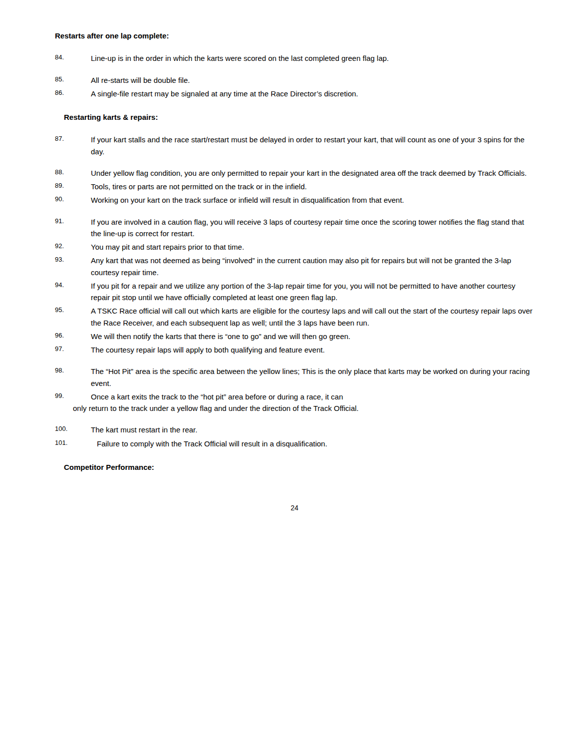Restarts after one lap complete:
84. Line-up is in the order in which the karts were scored on the last completed green flag lap.
85. All re-starts will be double file.
86. A single-file restart may be signaled at any time at the Race Director’s discretion.
Restarting karts & repairs:
87. If your kart stalls and the race start/restart must be delayed in order to restart your kart, that will count as one of your 3 spins for the day.
88. Under yellow flag condition, you are only permitted to repair your kart in the designated area off the track deemed by Track Officials.
89. Tools, tires or parts are not permitted on the track or in the infield.
90. Working on your kart on the track surface or infield will result in disqualification from that event.
91. If you are involved in a caution flag, you will receive 3 laps of courtesy repair time once the scoring tower notifies the flag stand that the line-up is correct for restart.
92. You may pit and start repairs prior to that time.
93. Any kart that was not deemed as being “involved” in the current caution may also pit for repairs but will not be granted the 3-lap courtesy repair time.
94. If you pit for a repair and we utilize any portion of the 3-lap repair time for you, you will not be permitted to have another courtesy repair pit stop until we have officially completed at least one green flag lap.
95. A TSKC Race official will call out which karts are eligible for the courtesy laps and will call out the start of the courtesy repair laps over the Race Receiver, and each subsequent lap as well; until the 3 laps have been run.
96. We will then notify the karts that there is “one to go” and we will then go green.
97. The courtesy repair laps will apply to both qualifying and feature event.
98. The “Hot Pit” area is the specific area between the yellow lines; This is the only place that karts may be worked on during your racing event.
99. Once a kart exits the track to the “hot pit” area before or during a race, it can only return to the track under a yellow flag and under the direction of the Track Official.
100. The kart must restart in the rear.
101. Failure to comply with the Track Official will result in a disqualification.
Competitor Performance:
24